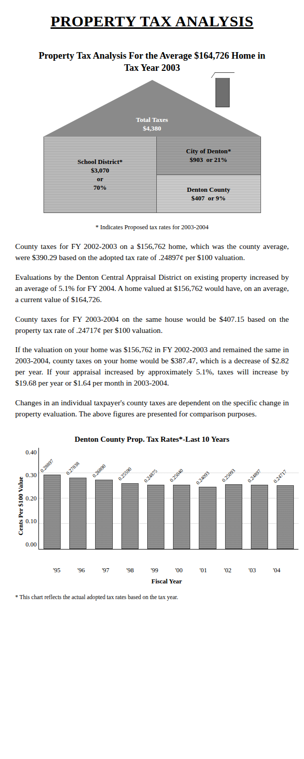PROPERTY TAX ANALYSIS
Property Tax Analysis For the Average $164,726 Home in
Tax Year 2003
Total Taxes
$4,380
School District*
$3,070
or
70%
City of Denton*
$903 or 21%
Denton County
$407 or 9%
* Indicates Proposed tax rates for 2003-2004
County taxes for FY 2002-2003 on a $156,762 home, which was the county average, were $390.29 based on the adopted tax rate of .24897¢ per $100 valuation.
Evaluations by the Denton Central Appraisal District on existing property increased by an average of 5.1% for FY 2004. A home valued at $156,762 would have, on an average, a current value of $164,726.
County taxes for FY 2003-2004 on the same house would be $407.15 based on the property tax rate of .24717¢ per $100 valuation.
If the valuation on your home was $156,762 in FY 2002-2003 and remained the same in 2003-2004, county taxes on your home would be $387.47, which is a decrease of $2.82 per year. If your appraisal increased by approximately 5.1%, taxes will increase by $19.68 per year or $1.64 per month in 2003-2004.
Changes in an individual taxpayer's county taxes are dependent on the specific change in property evaluation. The above figures are presented for comparison purposes.
Denton County Prop. Tax Rates*-Last 10 Years
Cents Per $100 Value
0.40 0.30 0.20 0.10 0.00
0.28897
0.27838
0.26890
0.25590
0.24875
0.25040
0.24093
0.25093
0.24897
0.24717
'95'96'97'98'99 '00'01'02'03'04
Fiscal Year
* This chart reflects the actual adopted tax rates based on the tax year.